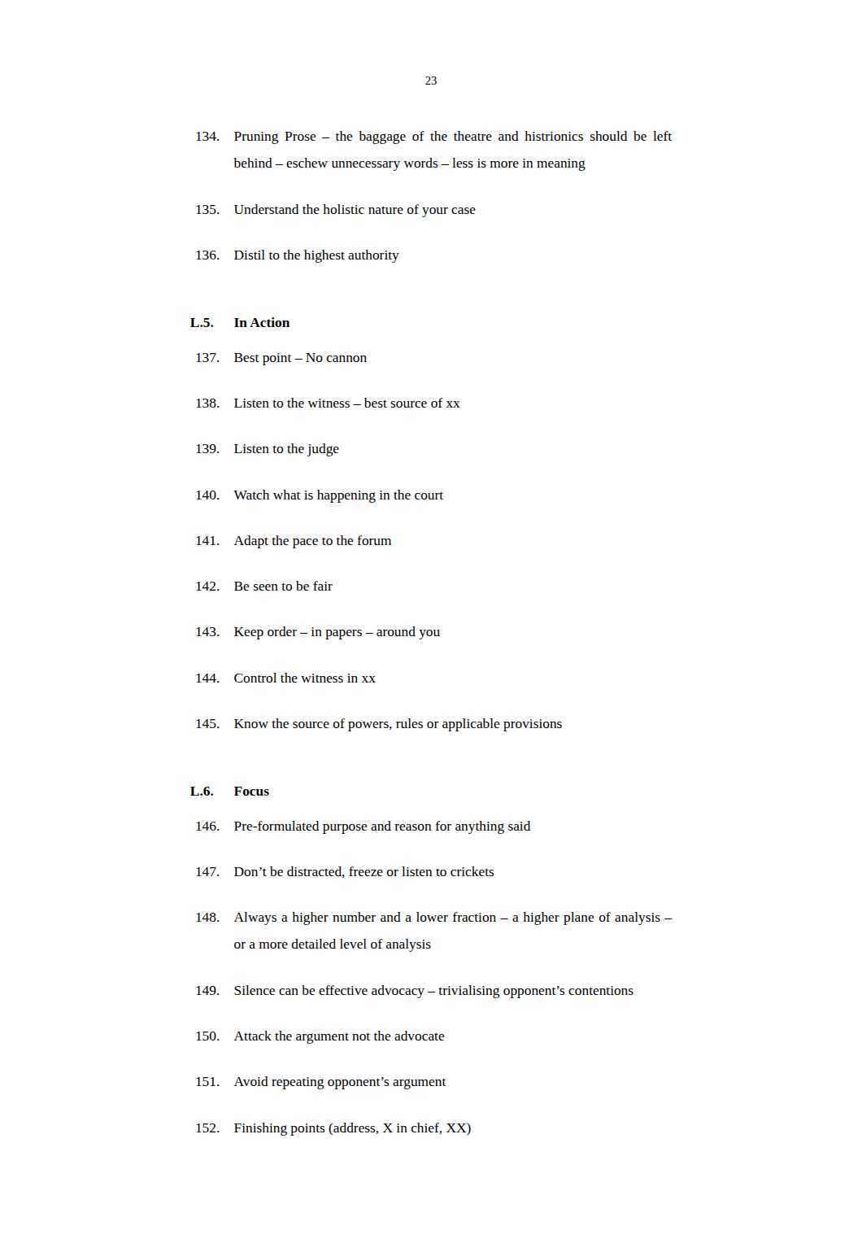23
Pruning Prose – the baggage of the theatre and histrionics should be left behind – eschew unnecessary words – less is more in meaning
Understand the holistic nature of your case
Distil to the highest authority
L.5. In Action
Best point – No cannon
Listen to the witness – best source of xx
Listen to the judge
Watch what is happening in the court
Adapt the pace to the forum
Be seen to be fair
Keep order – in papers – around you
Control the witness in xx
Know the source of powers, rules or applicable provisions
L.6. Focus
Pre-formulated purpose and reason for anything said
Don’t be distracted, freeze or listen to crickets
Always a higher number and a lower fraction – a higher plane of analysis – or a more detailed level of analysis
Silence can be effective advocacy – trivialising opponent’s contentions
Attack the argument not the advocate
Avoid repeating opponent’s argument
Finishing points (address, X in chief, XX)